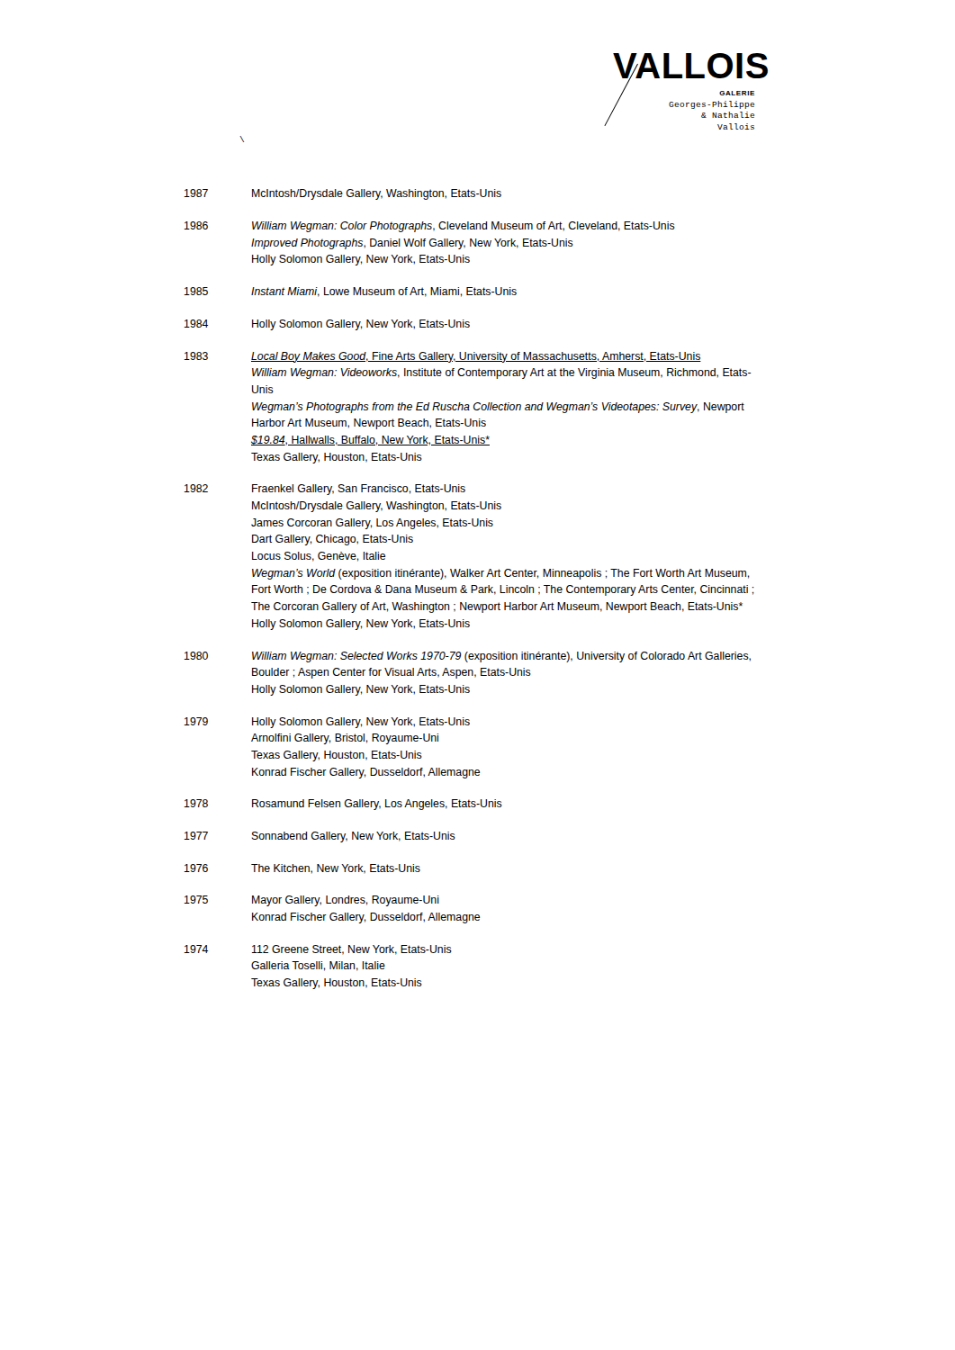VALLOIS
GALERIE Georges-Philippe
& Nathalie
Vallois \
| 1987 | McIntosh/Drysdale Gallery, Washington, Etats-Unis |
| 1986 | William Wegman: Color Photographs , Cleveland Museum of Art, Cleveland, Etats-Unis Improved Photographs , Daniel Wolf Gallery, New York, Etats-Unis Holly Solomon Gallery, New York, Etats-Unis |
| 1985 | Instant Miami , Lowe Museum of Art, Miami, Etats-Unis |
| 1984 | Holly Solomon Gallery, New York, Etats-Unis |
| 1983 | Local Boy Makes Good , Fine Arts Gallery, University of Massachusetts, Amherst, Etats-Unis William Wegman: Videoworks , Institute of Contemporary Art at the Virginia Museum, Richmond, Etats-Unis Wegman’s Photographs from the Ed Ruscha Collection and Wegman’s Videotapes: Survey , Newport Harbor Art Museum, Newport Beach, Etats-Unis $19.84 , Hallwalls, Buffalo, New York, Etats-Unis* Texas Gallery, Houston, Etats-Unis |
| 1982 | Fraenkel Gallery, San Francisco, Etats-Unis McIntosh/Drysdale Gallery, Washington, Etats-Unis James Corcoran Gallery, Los Angeles, Etats-Unis Dart Gallery, Chicago, Etats-Unis Locus Solus, Genève, Italie Wegman’s World (exposition itinérante), Walker Art Center, Minneapolis ; The Fort Worth Art Museum, Fort Worth ; De Cordova & Dana Museum & Park, Lincoln ; The Contemporary Arts Center, Cincinnati ; The Corcoran Gallery of Art, Washington ; Newport Harbor Art Museum, Newport Beach, Etats-Unis* Holly Solomon Gallery, New York, Etats-Unis |
| 1980 | William Wegman: Selected Works 1970-79 (exposition itinérante), University of Colorado Art Galleries, Boulder ; Aspen Center for Visual Arts, Aspen, Etats-Unis Holly Solomon Gallery, New York, Etats-Unis |
| 1979 | Holly Solomon Gallery, New York, Etats-Unis Arnolfini Gallery, Bristol, Royaume-Uni Texas Gallery, Houston, Etats-Unis Konrad Fischer Gallery, Dusseldorf, Allemagne |
| 1978 | Rosamund Felsen Gallery, Los Angeles, Etats-Unis |
| 1977 | Sonnabend Gallery, New York, Etats-Unis |
| 1976 | The Kitchen, New York, Etats-Unis |
| 1975 | Mayor Gallery, Londres, Royaume-Uni Konrad Fischer Gallery, Dusseldorf, Allemagne |
| 1974 | 112 Greene Street, New York, Etats-Unis Galleria Toselli, Milan, Italie Texas Gallery, Houston, Etats-Unis |